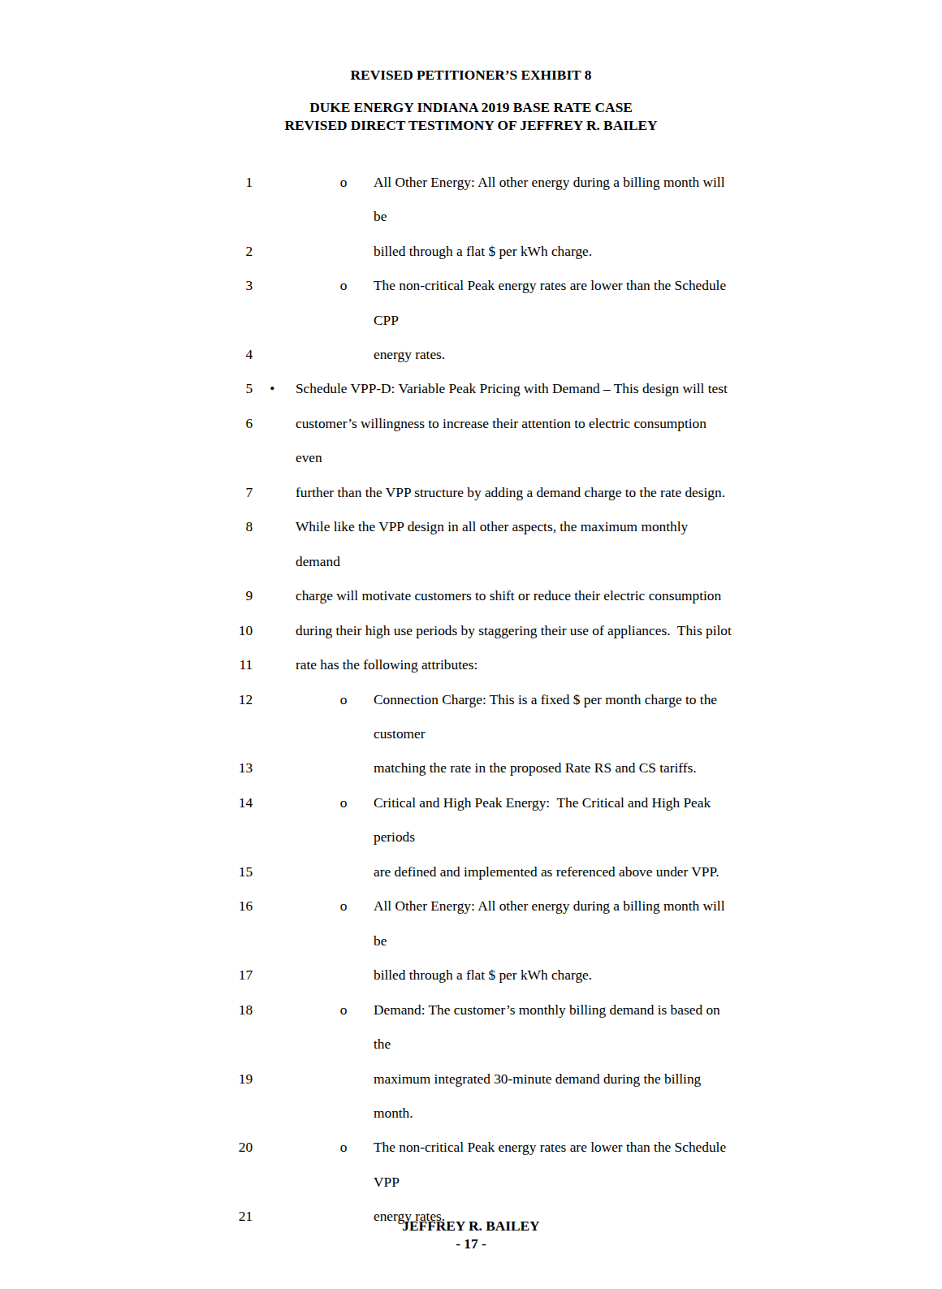REVISED PETITIONER’S EXHIBIT 8
DUKE ENERGY INDIANA 2019 BASE RATE CASE
REVISED DIRECT TESTIMONY OF JEFFREY R. BAILEY
| 1 | o All Other Energy: All other energy during a billing month will be |
| 2 | billed through a flat $ per kWh charge. |
| 3 | o The non-critical Peak energy rates are lower than the Schedule CPP |
| 4 | energy rates. |
| 5 | • Schedule VPP-D: Variable Peak Pricing with Demand – This design will test |
| 6 | customer’s willingness to increase their attention to electric consumption even |
| 7 | further than the VPP structure by adding a demand charge to the rate design. |
| 8 | While like the VPP design in all other aspects, the maximum monthly demand |
| 9 | charge will motivate customers to shift or reduce their electric consumption |
| 10 | during their high use periods by staggering their use of appliances. This pilot |
| 11 | rate has the following attributes: |
| 12 | o Connection Charge: This is a fixed $ per month charge to the customer |
| 13 | matching the rate in the proposed Rate RS and CS tariffs. |
| 14 | o Critical and High Peak Energy: The Critical and High Peak periods |
| 15 | are defined and implemented as referenced above under VPP. |
| 16 | o All Other Energy: All other energy during a billing month will be |
| 17 | billed through a flat $ per kWh charge. |
| 18 | o Demand: The customer’s monthly billing demand is based on the |
| 19 | maximum integrated 30-minute demand during the billing month. |
| 20 | o The non-critical Peak energy rates are lower than the Schedule VPP |
| 21 | energy rates. |
JEFFREY R. BAILEY
- 17 -